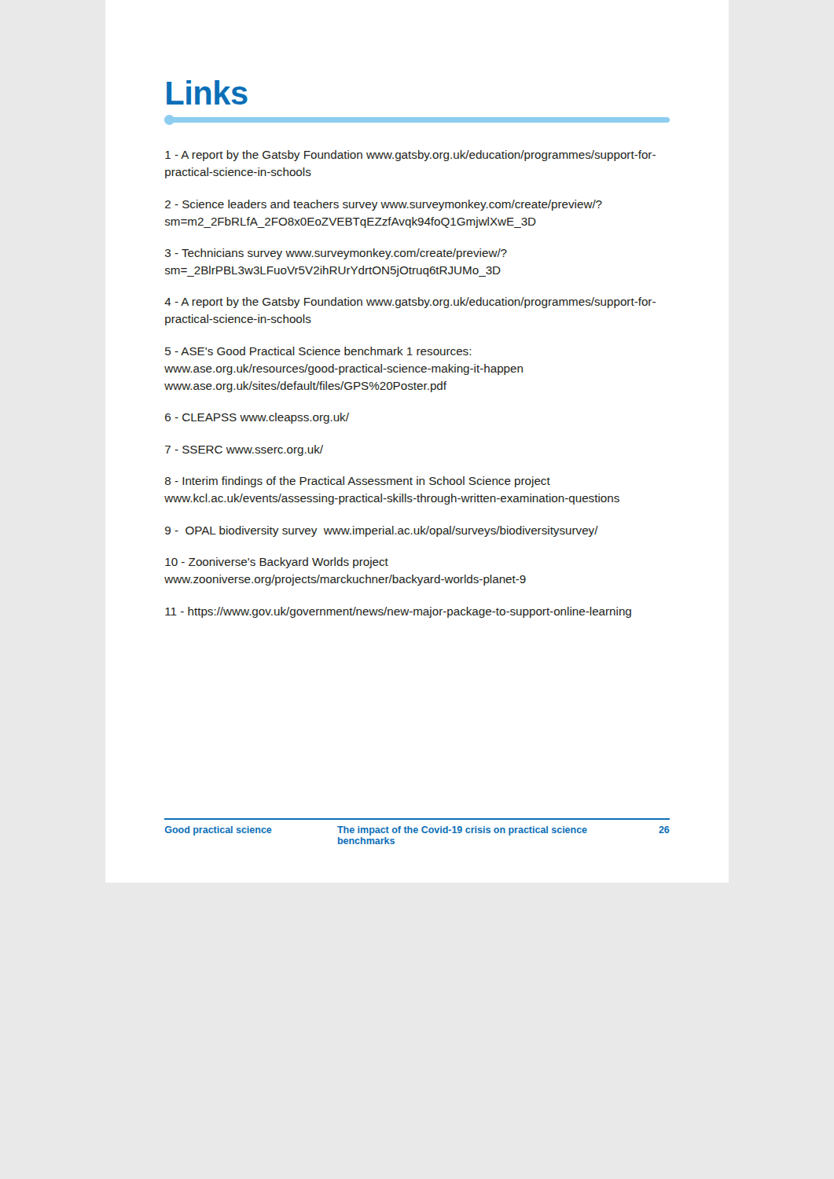Links
1 - A report by the Gatsby Foundation www.gatsby.org.uk/education/programmes/support-for-practical-science-in-schools
2 - Science leaders and teachers survey www.surveymonkey.com/create/preview/?sm=m2_2FbRLfA_2FO8x0EoZVEBTqEZzfAvqk94foQ1GmjwlXwE_3D
3 - Technicians survey www.surveymonkey.com/create/preview/?sm=_2BlrPBL3w3LFuoVr5V2ihRUrYdrtON5jOtruq6tRJUMo_3D
4 - A report by the Gatsby Foundation www.gatsby.org.uk/education/programmes/support-for-practical-science-in-schools
5 - ASE's Good Practical Science benchmark 1 resources: www.ase.org.uk/resources/good-practical-science-making-it-happen www.ase.org.uk/sites/default/files/GPS%20Poster.pdf
6 - CLEAPSS www.cleapss.org.uk/
7 - SSERC www.sserc.org.uk/
8 - Interim findings of the Practical Assessment in School Science project www.kcl.ac.uk/events/assessing-practical-skills-through-written-examination-questions
9 - OPAL biodiversity survey www.imperial.ac.uk/opal/surveys/biodiversitysurvey/
10 - Zooniverse's Backyard Worlds project www.zooniverse.org/projects/marckuchner/backyard-worlds-planet-9
11 - https://www.gov.uk/government/news/new-major-package-to-support-online-learning
Good practical science The impact of the Covid-19 crisis on practical science benchmarks 26